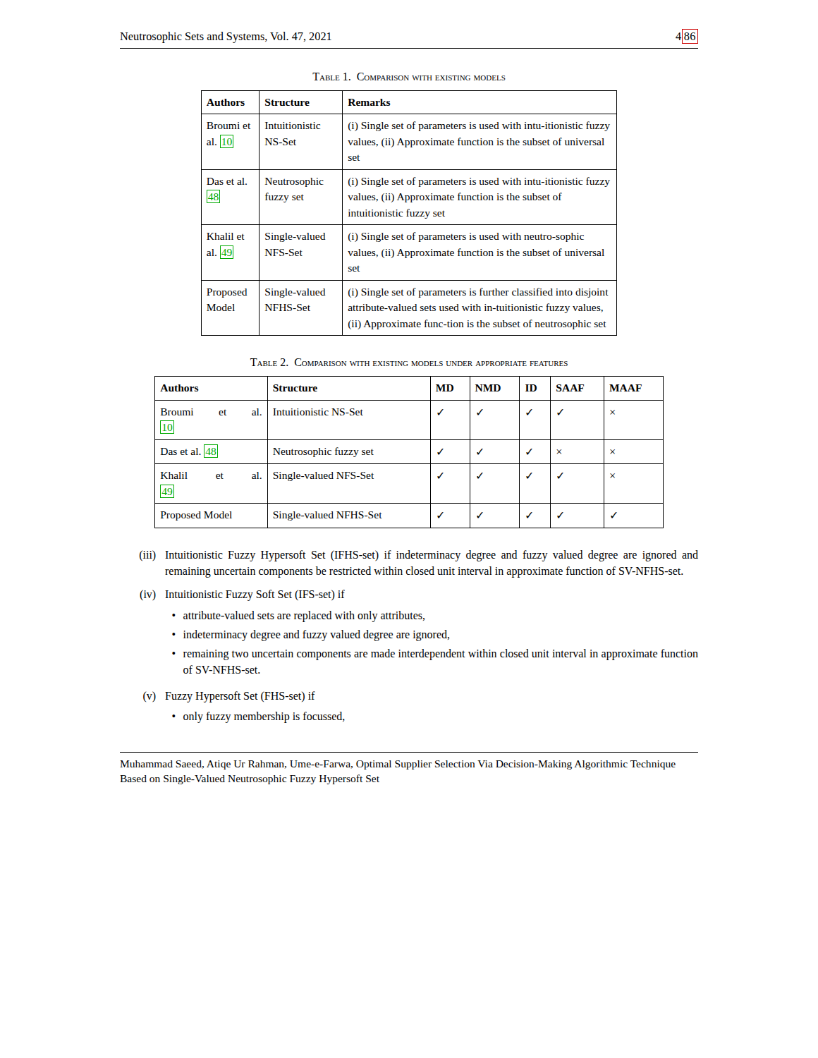Neutrosophic Sets and Systems, Vol. 47, 2021
486
Table 1. Comparison with existing models
| Authors | Structure | Remarks |
| --- | --- | --- |
| Broumi et al. 10 | Intuitionistic NS-Set | (i) Single set of parameters is used with intu-itionistic fuzzy values, (ii) Approximate function is the subset of universal set |
| Das et al. 48 | Neutrosophic fuzzy set | (i) Single set of parameters is used with intu-itionistic fuzzy values, (ii) Approximate function is the subset of intuitionistic fuzzy set |
| Khalil et al. 49 | Single-valued NFS-Set | (i) Single set of parameters is used with neutro-sophic values, (ii) Approximate function is the subset of universal set |
| Proposed Model | Single-valued NFHS-Set | (i) Single set of parameters is further classified into disjoint attribute-valued sets used with in-tuitionistic fuzzy values, (ii) Approximate func-tion is the subset of neutrosophic set |
Table 2. Comparison with existing models under appropriate features
| Authors | Structure | MD | NMD | ID | SAAF | MAAF |
| --- | --- | --- | --- | --- | --- | --- |
| Broumi et al. 10 | Intuitionistic NS-Set | ✓ | ✓ | ✓ | ✓ | × |
| Das et al. 48 | Neutrosophic fuzzy set | ✓ | ✓ | ✓ | × | × |
| Khalil et al. 49 | Single-valued NFS-Set | ✓ | ✓ | ✓ | ✓ | × |
| Proposed Model | Single-valued NFHS-Set | ✓ | ✓ | ✓ | ✓ | ✓ |
(iii) Intuitionistic Fuzzy Hypersoft Set (IFHS-set) if indeterminacy degree and fuzzy valued degree are ignored and remaining uncertain components be restricted within closed unit interval in approximate function of SV-NFHS-set.
(iv) Intuitionistic Fuzzy Soft Set (IFS-set) if
attribute-valued sets are replaced with only attributes,
indeterminacy degree and fuzzy valued degree are ignored,
remaining two uncertain components are made interdependent within closed unit interval in approximate function of SV-NFHS-set.
(v) Fuzzy Hypersoft Set (FHS-set) if
only fuzzy membership is focussed,
Muhammad Saeed, Atiqe Ur Rahman, Ume-e-Farwa, Optimal Supplier Selection Via Decision-Making Algorithmic Technique Based on Single-Valued Neutrosophic Fuzzy Hypersoft Set